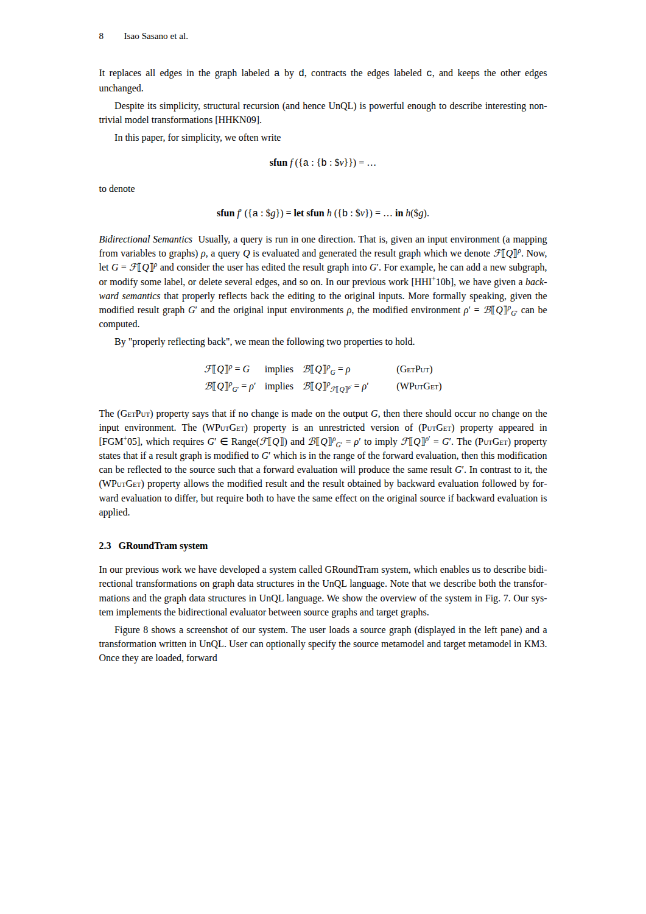8 Isao Sasano et al.
It replaces all edges in the graph labeled a by d, contracts the edges labeled c, and keeps the other edges unchanged.
Despite its simplicity, structural recursion (and hence UnQL) is powerful enough to describe interesting nontrivial model transformations [HHKN09].
In this paper, for simplicity, we often write
sfun f ({a : {b : $v}}) = …
to denote
sfun f′ ({a : $g}) = let sfun h ({b : $v}) = … in h($g).
Bidirectional Semantics Usually, a query is run in one direction. That is, given an input environment (a mapping from variables to graphs) ρ, a query Q is evaluated and generated the result graph which we denote ℱ⟦Q⟧ρ. Now, let G = ℱ⟦Q⟧ρ and consider the user has edited the result graph into G′. For example, he can add a new subgraph, or modify some label, or delete several edges, and so on. In our previous work [HHI+10b], we have given a backward semantics that properly reflects back the editing to the original inputs. More formally speaking, given the modified result graph G′ and the original input environments ρ, the modified environment ρ′ = ℬ⟦Q⟧ρG′ can be computed.
By "properly reflecting back", we mean the following two properties to hold.
| ℱ ⟦ Q ⟧ ρ = G | implies | ℬ ⟦ Q ⟧ ρ G = ρ | ( GetPut ) |
| ℬ ⟦ Q ⟧ ρ G ′ = ρ ′ | implies | ℬ ⟦ Q ⟧ ρ ℱ ⟦ Q ⟧ ρ ′ = ρ ′ | ( WPutGet ) |
The (GetPut) property says that if no change is made on the output G, then there should occur no change on the input environment. The (WPutGet) property is an unrestricted version of (PutGet) property appeared in [FGM+05], which requires G′ ∈ Range(ℱ⟦Q⟧) and ℬ⟦Q⟧ρG′ = ρ′ to imply ℱ⟦Q⟧ρ′ = G′. The (PutGet) property states that if a result graph is modified to G′ which is in the range of the forward evaluation, then this modification can be reflected to the source such that a forward evaluation will produce the same result G′. In contrast to it, the (WPutGet) property allows the modified result and the result obtained by backward evaluation followed by forward evaluation to differ, but require both to have the same effect on the original source if backward evaluation is applied.
2.3 GRoundTram system
In our previous work we have developed a system called GRoundTram system, which enables us to describe bidirectional transformations on graph data structures in the UnQL language. Note that we describe both the transformations and the graph data structures in UnQL language. We show the overview of the system in Fig. 7. Our system implements the bidirectional evaluator between source graphs and target graphs.
Figure 8 shows a screenshot of our system. The user loads a source graph (displayed in the left pane) and a transformation written in UnQL. User can optionally specify the source metamodel and target metamodel in KM3. Once they are loaded, forward